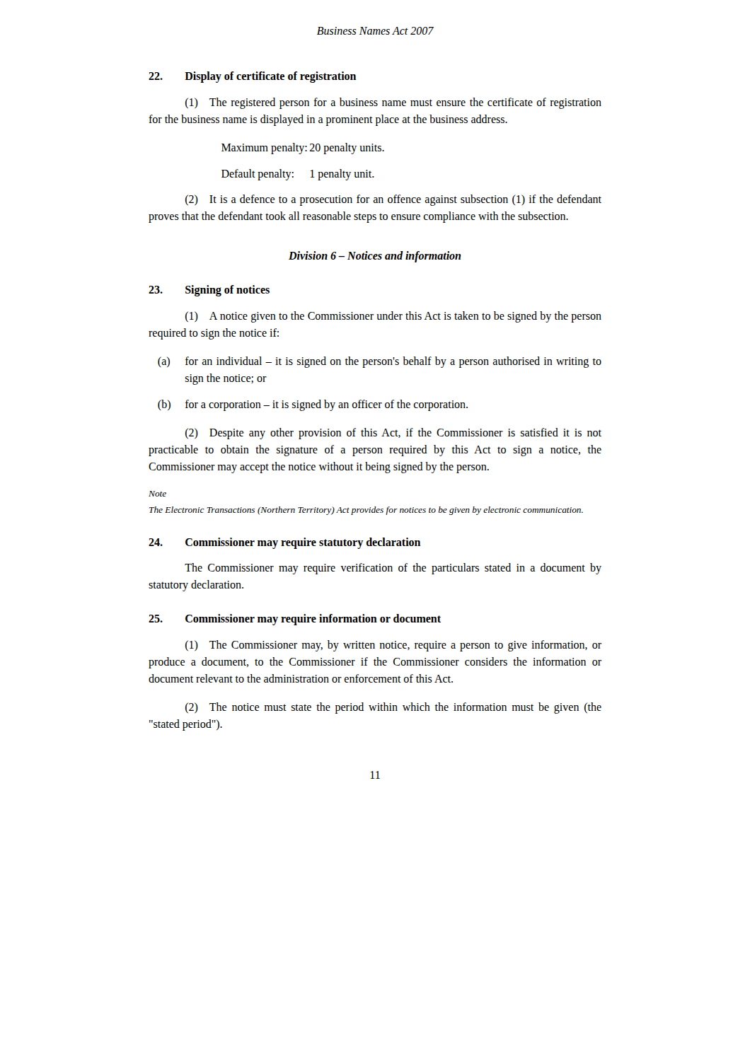Business Names Act 2007
22. Display of certificate of registration
(1) The registered person for a business name must ensure the certificate of registration for the business name is displayed in a prominent place at the business address.
Maximum penalty: 20 penalty units.
Default penalty: 1 penalty unit.
(2) It is a defence to a prosecution for an offence against subsection (1) if the defendant proves that the defendant took all reasonable steps to ensure compliance with the subsection.
Division 6 – Notices and information
23. Signing of notices
(1) A notice given to the Commissioner under this Act is taken to be signed by the person required to sign the notice if:
(a) for an individual – it is signed on the person's behalf by a person authorised in writing to sign the notice; or
(b) for a corporation – it is signed by an officer of the corporation.
(2) Despite any other provision of this Act, if the Commissioner is satisfied it is not practicable to obtain the signature of a person required by this Act to sign a notice, the Commissioner may accept the notice without it being signed by the person.
Note
The Electronic Transactions (Northern Territory) Act provides for notices to be given by electronic communication.
24. Commissioner may require statutory declaration
The Commissioner may require verification of the particulars stated in a document by statutory declaration.
25. Commissioner may require information or document
(1) The Commissioner may, by written notice, require a person to give information, or produce a document, to the Commissioner if the Commissioner considers the information or document relevant to the administration or enforcement of this Act.
(2) The notice must state the period within which the information must be given (the "stated period").
11